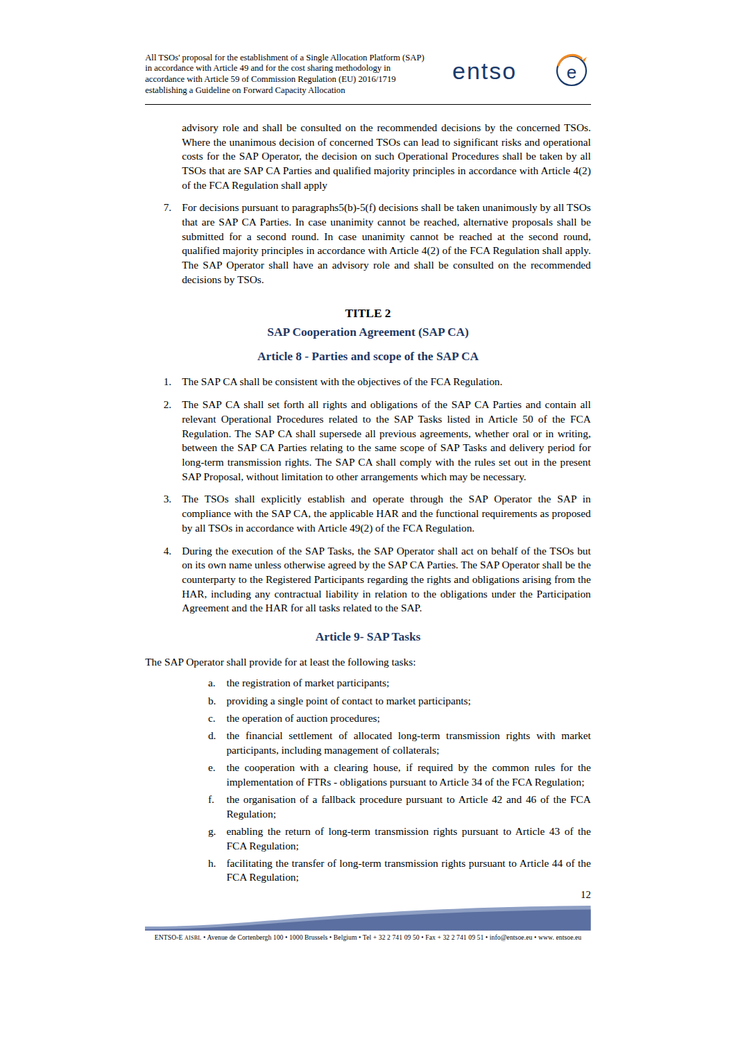All TSOs' proposal for the establishment of a Single Allocation Platform (SAP) in accordance with Article 49 and for the cost sharing methodology in accordance with Article 59 of Commission Regulation (EU) 2016/1719 establishing a Guideline on Forward Capacity Allocation
entso e
advisory role and shall be consulted on the recommended decisions by the concerned TSOs. Where the unanimous decision of concerned TSOs can lead to significant risks and operational costs for the SAP Operator, the decision on such Operational Procedures shall be taken by all TSOs that are SAP CA Parties and qualified majority principles in accordance with Article 4(2) of the FCA Regulation shall apply
7.
For decisions pursuant to paragraphs5(b)-5(f) decisions shall be taken unanimously by all TSOs that are SAP CA Parties. In case unanimity cannot be reached, alternative proposals shall be submitted for a second round. In case unanimity cannot be reached at the second round, qualified majority principles in accordance with Article 4(2) of the FCA Regulation shall apply. The SAP Operator shall have an advisory role and shall be consulted on the recommended decisions by TSOs.
TITLE 2
SAP Cooperation Agreement (SAP CA)
Article 8 - Parties and scope of the SAP CA
1.
The SAP CA shall be consistent with the objectives of the FCA Regulation.
2.
The SAP CA shall set forth all rights and obligations of the SAP CA Parties and contain all relevant Operational Procedures related to the SAP Tasks listed in Article 50 of the FCA Regulation. The SAP CA shall supersede all previous agreements, whether oral or in writing, between the SAP CA Parties relating to the same scope of SAP Tasks and delivery period for long-term transmission rights. The SAP CA shall comply with the rules set out in the present SAP Proposal, without limitation to other arrangements which may be necessary.
3.
The TSOs shall explicitly establish and operate through the SAP Operator the SAP in compliance with the SAP CA, the applicable HAR and the functional requirements as proposed by all TSOs in accordance with Article 49(2) of the FCA Regulation.
4.
During the execution of the SAP Tasks, the SAP Operator shall act on behalf of the TSOs but on its own name unless otherwise agreed by the SAP CA Parties. The SAP Operator shall be the counterparty to the Registered Participants regarding the rights and obligations arising from the HAR, including any contractual liability in relation to the obligations under the Participation Agreement and the HAR for all tasks related to the SAP.
Article 9- SAP Tasks
The SAP Operator shall provide for at least the following tasks:
a.
the registration of market participants;
b.
providing a single point of contact to market participants;
c.
the operation of auction procedures;
d.
the financial settlement of allocated long-term transmission rights with market participants, including management of collaterals;
e.
the cooperation with a clearing house, if required by the common rules for the implementation of FTRs - obligations pursuant to Article 34 of the FCA Regulation;
f.
the organisation of a fallback procedure pursuant to Article 42 and 46 of the FCA Regulation;
g.
enabling the return of long-term transmission rights pursuant to Article 43 of the FCA Regulation;
h.
facilitating the transfer of long-term transmission rights pursuant to Article 44 of the FCA Regulation;
12
ENTSO-E AISBL • Avenue de Cortenbergh 100 • 1000 Brussels • Belgium • Tel + 32 2 741 09 50 • Fax + 32 2 741 09 51 • info@entsoe.eu • www. entsoe.eu